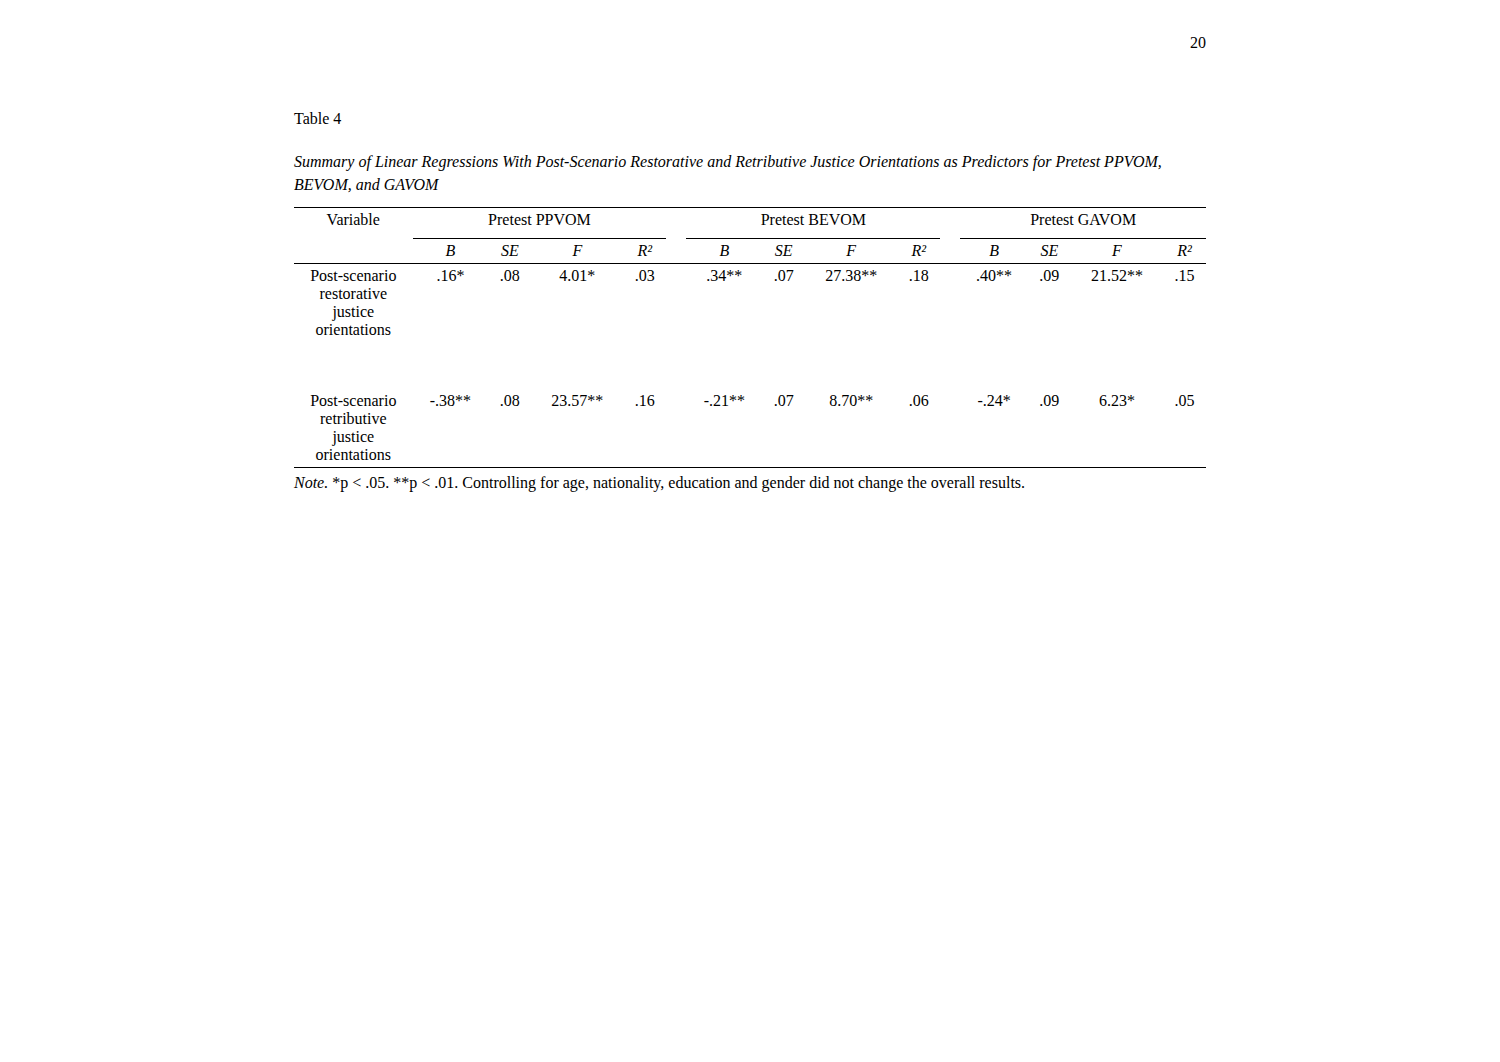20
Table 4
Summary of Linear Regressions With Post-Scenario Restorative and Retributive Justice Orientations as Predictors for Pretest PPVOM, BEVOM, and GAVOM
| Variable | Pretest PPVOM | | Pretest BEVOM | | Pretest GAVOM |
| --- | --- | --- | --- | --- | --- |
| | B | SE | F | R² | | B | SE | F | R² | | B | SE | F | R² |
| Post-scenario restorative justice orientations | .16* | .08 | 4.01* | .03 | | .34** | .07 | 27.38** | .18 | | .40** | .09 | 21.52** | .15 |
| Post-scenario retributive justice orientations | -.38** | .08 | 23.57** | .16 | | -.21** | .07 | 8.70** | .06 | | -.24* | .09 | 6.23* | .05 |
Note. *p < .05. **p < .01. Controlling for age, nationality, education and gender did not change the overall results.